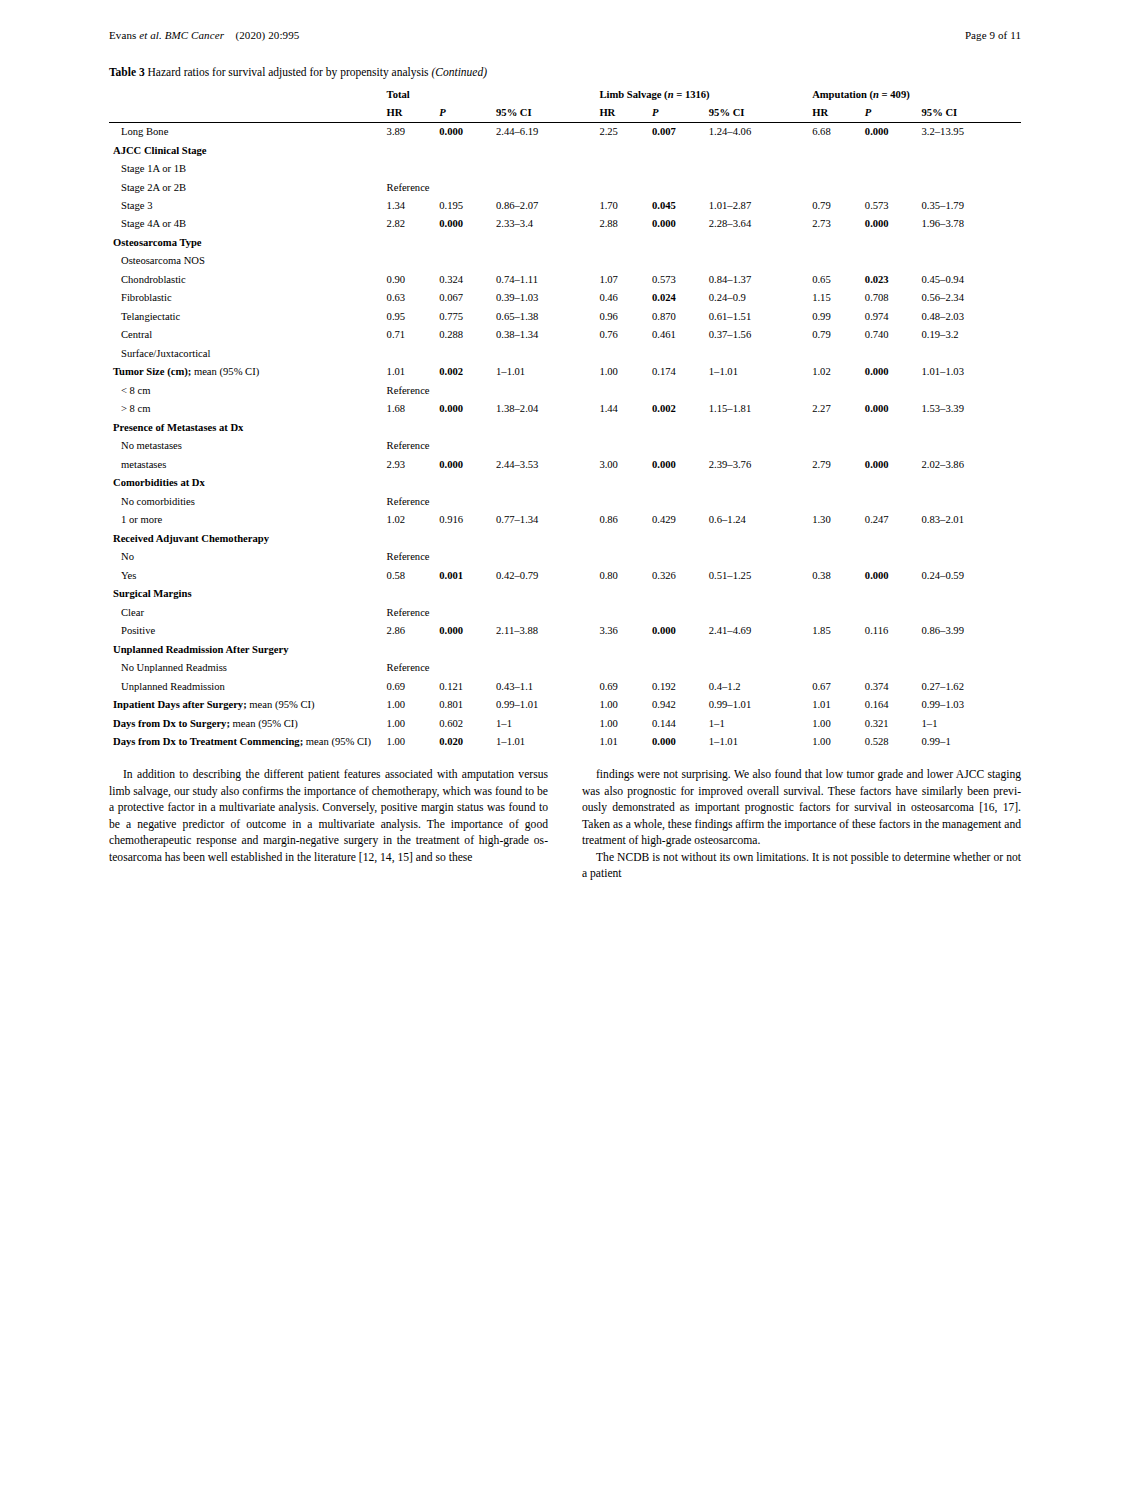Evans et al. BMC Cancer (2020) 20:995
Page 9 of 11
Table 3 Hazard ratios for survival adjusted for by propensity analysis (Continued)
| | Total | Limb Salvage ( n = 1316) | Amputation ( n = 409) |
| --- | --- | --- | --- |
| | HR | P | 95% CI | HR | P | 95% CI | HR | P | 95% CI |
| Long Bone | 3.89 | 0.000 | 2.44–6.19 | 2.25 | 0.007 | 1.24–4.06 | 6.68 | 0.000 | 3.2–13.95 |
| AJCC Clinical Stage | | | | | | | | | |
| Stage 1A or 1B | | | | | | | | | |
| Stage 2A or 2B | Reference | | | | | | |
| Stage 3 | 1.34 | 0.195 | 0.86–2.07 | 1.70 | 0.045 | 1.01–2.87 | 0.79 | 0.573 | 0.35–1.79 |
| Stage 4A or 4B | 2.82 | 0.000 | 2.33–3.4 | 2.88 | 0.000 | 2.28–3.64 | 2.73 | 0.000 | 1.96–3.78 |
| Osteosarcoma Type | | | | | | | | | |
| Osteosarcoma NOS | | | | | | | | | |
| Chondroblastic | 0.90 | 0.324 | 0.74–1.11 | 1.07 | 0.573 | 0.84–1.37 | 0.65 | 0.023 | 0.45–0.94 |
| Fibroblastic | 0.63 | 0.067 | 0.39–1.03 | 0.46 | 0.024 | 0.24–0.9 | 1.15 | 0.708 | 0.56–2.34 |
| Telangiectatic | 0.95 | 0.775 | 0.65–1.38 | 0.96 | 0.870 | 0.61–1.51 | 0.99 | 0.974 | 0.48–2.03 |
| Central | 0.71 | 0.288 | 0.38–1.34 | 0.76 | 0.461 | 0.37–1.56 | 0.79 | 0.740 | 0.19–3.2 |
| Surface/Juxtacortical | | | | | | | | | |
| Tumor Size (cm); mean (95% CI) | 1.01 | 0.002 | 1–1.01 | 1.00 | 0.174 | 1–1.01 | 1.02 | 0.000 | 1.01–1.03 |
| < 8 cm | Reference | | | | | | |
| > 8 cm | 1.68 | 0.000 | 1.38–2.04 | 1.44 | 0.002 | 1.15–1.81 | 2.27 | 0.000 | 1.53–3.39 |
| Presence of Metastases at Dx | | | | | | | | | |
| No metastases | Reference | | | | | | |
| metastases | 2.93 | 0.000 | 2.44–3.53 | 3.00 | 0.000 | 2.39–3.76 | 2.79 | 0.000 | 2.02–3.86 |
| Comorbidities at Dx | | | | | | | | | |
| No comorbidities | Reference | | | | | | |
| 1 or more | 1.02 | 0.916 | 0.77–1.34 | 0.86 | 0.429 | 0.6–1.24 | 1.30 | 0.247 | 0.83–2.01 |
| Received Adjuvant Chemotherapy | | | | | | | | | |
| No | Reference | | | | | | |
| Yes | 0.58 | 0.001 | 0.42–0.79 | 0.80 | 0.326 | 0.51–1.25 | 0.38 | 0.000 | 0.24–0.59 |
| Surgical Margins | | | | | | | | | |
| Clear | Reference | | | | | | |
| Positive | 2.86 | 0.000 | 2.11–3.88 | 3.36 | 0.000 | 2.41–4.69 | 1.85 | 0.116 | 0.86–3.99 |
| Unplanned Readmission After Surgery | | | | | | | | | |
| No Unplanned Readmiss | Reference | | | | | | |
| Unplanned Readmission | 0.69 | 0.121 | 0.43–1.1 | 0.69 | 0.192 | 0.4–1.2 | 0.67 | 0.374 | 0.27–1.62 |
| Inpatient Days after Surgery; mean (95% CI) | 1.00 | 0.801 | 0.99–1.01 | 1.00 | 0.942 | 0.99–1.01 | 1.01 | 0.164 | 0.99–1.03 |
| Days from Dx to Surgery; mean (95% CI) | 1.00 | 0.602 | 1–1 | 1.00 | 0.144 | 1–1 | 1.00 | 0.321 | 1–1 |
| Days from Dx to Treatment Commencing; mean (95% CI) | 1.00 | 0.020 | 1–1.01 | 1.01 | 0.000 | 1–1.01 | 1.00 | 0.528 | 0.99–1 |
In addition to describing the different patient features associated with amputation versus limb salvage, our study also confirms the importance of chemotherapy, which was found to be a protective factor in a multivariate analysis. Conversely, positive margin status was found to be a negative predictor of outcome in a multivariate analysis. The importance of good chemotherapeutic response and margin-negative surgery in the treatment of high-grade osteosarcoma has been well established in the literature [12, 14, 15] and so these
findings were not surprising. We also found that low tumor grade and lower AJCC staging was also prognostic for improved overall survival. These factors have similarly been previously demonstrated as important prognostic factors for survival in osteosarcoma [16, 17]. Taken as a whole, these findings affirm the importance of these factors in the management and treatment of high-grade osteosarcoma.
The NCDB is not without its own limitations. It is not possible to determine whether or not a patient